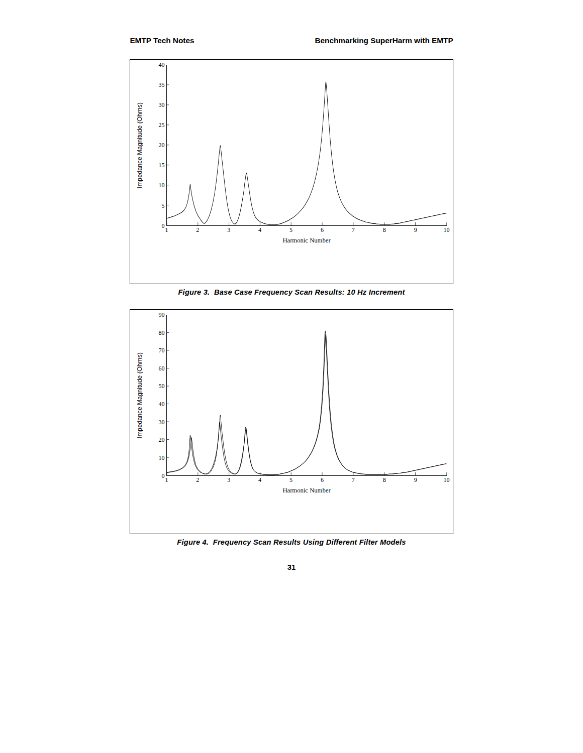EMTP Tech Notes
Benchmarking SuperHarm with EMTP
Impedance Magnitude (Ohms)
40 35 30 25 20 15 10 5 0
1 2 3 4 5 6 7 8 9 10
Harmonic Number
Figure 3. Base Case Frequency Scan Results: 10 Hz Increment
Impedance Magnitude (Ohms)
90 80 70 60 50 40 30 20 10 0
1 2 3 4 5 6 7 8 9 10
Harmonic Number
Figure 4. Frequency Scan Results Using Different Filter Models
31